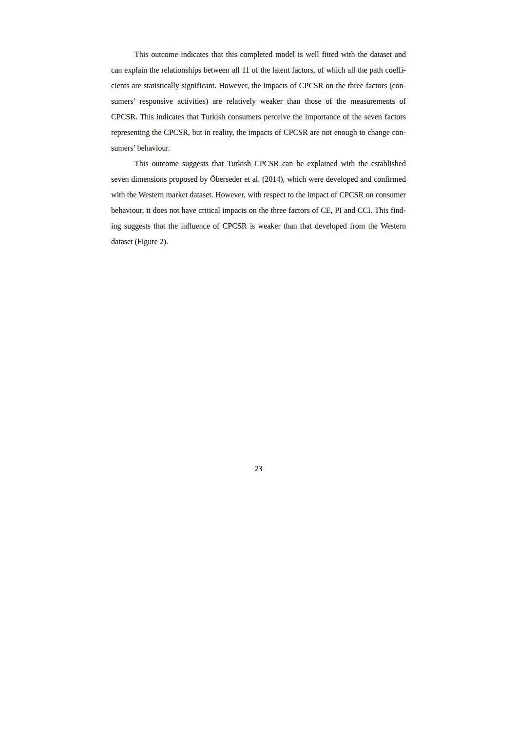This outcome indicates that this completed model is well fitted with the dataset and can explain the relationships between all 11 of the latent factors, of which all the path coefficients are statistically significant. However, the impacts of CPCSR on the three factors (consumers’ responsive activities) are relatively weaker than those of the measurements of CPCSR. This indicates that Turkish consumers perceive the importance of the seven factors representing the CPCSR, but in reality, the impacts of CPCSR are not enough to change consumers’ behaviour.
This outcome suggests that Turkish CPCSR can be explained with the established seven dimensions proposed by Öberseder et al. (2014), which were developed and confirmed with the Western market dataset. However, with respect to the impact of CPCSR on consumer behaviour, it does not have critical impacts on the three factors of CE, PI and CCI. This finding suggests that the influence of CPCSR is weaker than that developed from the Western dataset (Figure 2).
23